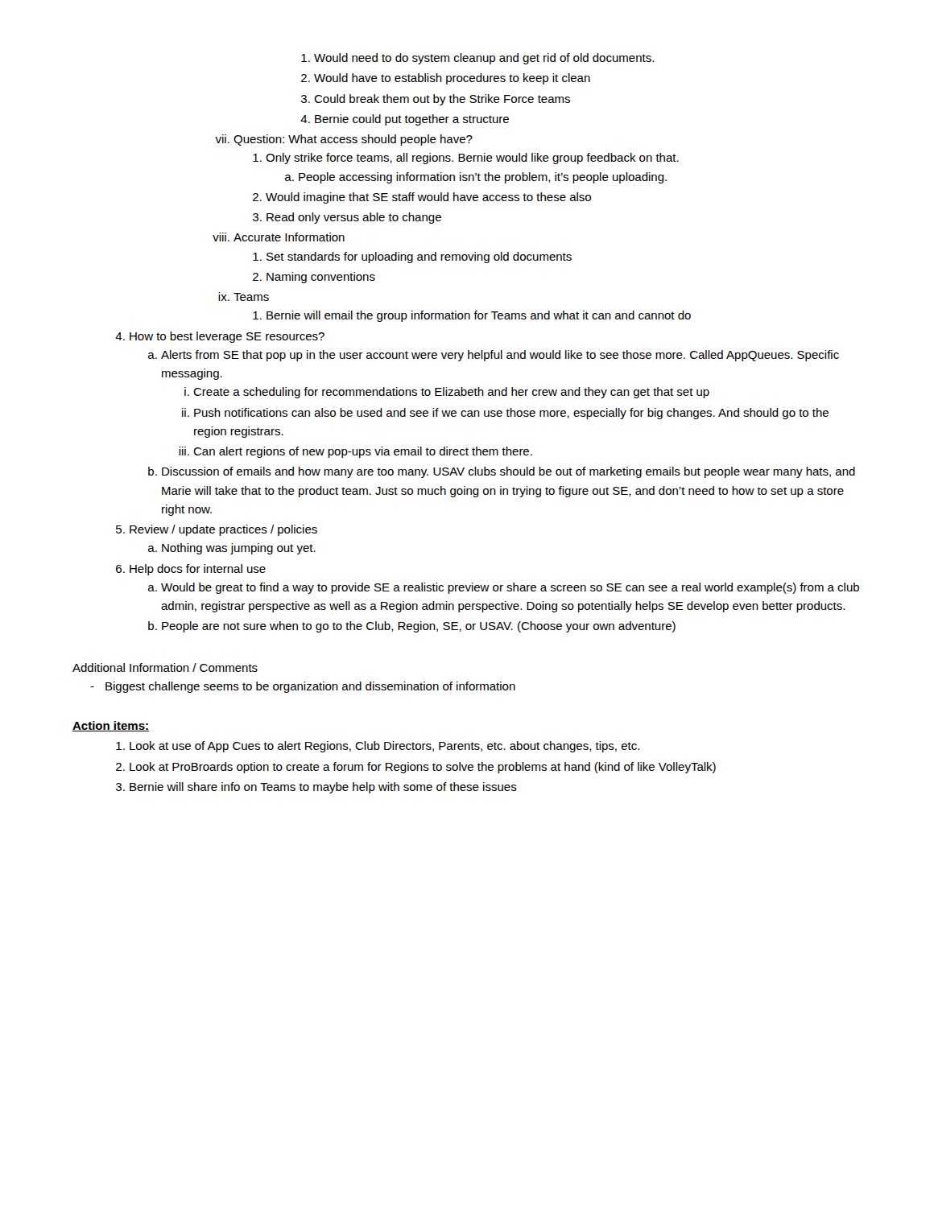Would need to do system cleanup and get rid of old documents.
Would have to establish procedures to keep it clean
Could break them out by the Strike Force teams
Bernie could put together a structure
Question: What access should people have?
Only strike force teams, all regions. Bernie would like group feedback on that.
People accessing information isn’t the problem, it’s people uploading.
Would imagine that SE staff would have access to these also
Read only versus able to change
Accurate Information
Set standards for uploading and removing old documents
Naming conventions
Teams
Bernie will email the group information for Teams and what it can and cannot do
How to best leverage SE resources?
Alerts from SE that pop up in the user account were very helpful and would like to see those more. Called AppQueues. Specific messaging.
Create a scheduling for recommendations to Elizabeth and her crew and they can get that set up
Push notifications can also be used and see if we can use those more, especially for big changes. And should go to the region registrars.
Can alert regions of new pop-ups via email to direct them there.
Discussion of emails and how many are too many. USAV clubs should be out of marketing emails but people wear many hats, and Marie will take that to the product team. Just so much going on in trying to figure out SE, and don’t need to how to set up a store right now.
Review / update practices / policies
Nothing was jumping out yet.
Help docs for internal use
Would be great to find a way to provide SE a realistic preview or share a screen so SE can see a real world example(s) from a club admin, registrar perspective as well as a Region admin perspective. Doing so potentially helps SE develop even better products.
People are not sure when to go to the Club, Region, SE, or USAV. (Choose your own adventure)
Additional Information / Comments
Biggest challenge seems to be organization and dissemination of information
Action items:
Look at use of App Cues to alert Regions, Club Directors, Parents, etc. about changes, tips, etc.
Look at ProBroards option to create a forum for Regions to solve the problems at hand (kind of like VolleyTalk)
Bernie will share info on Teams to maybe help with some of these issues